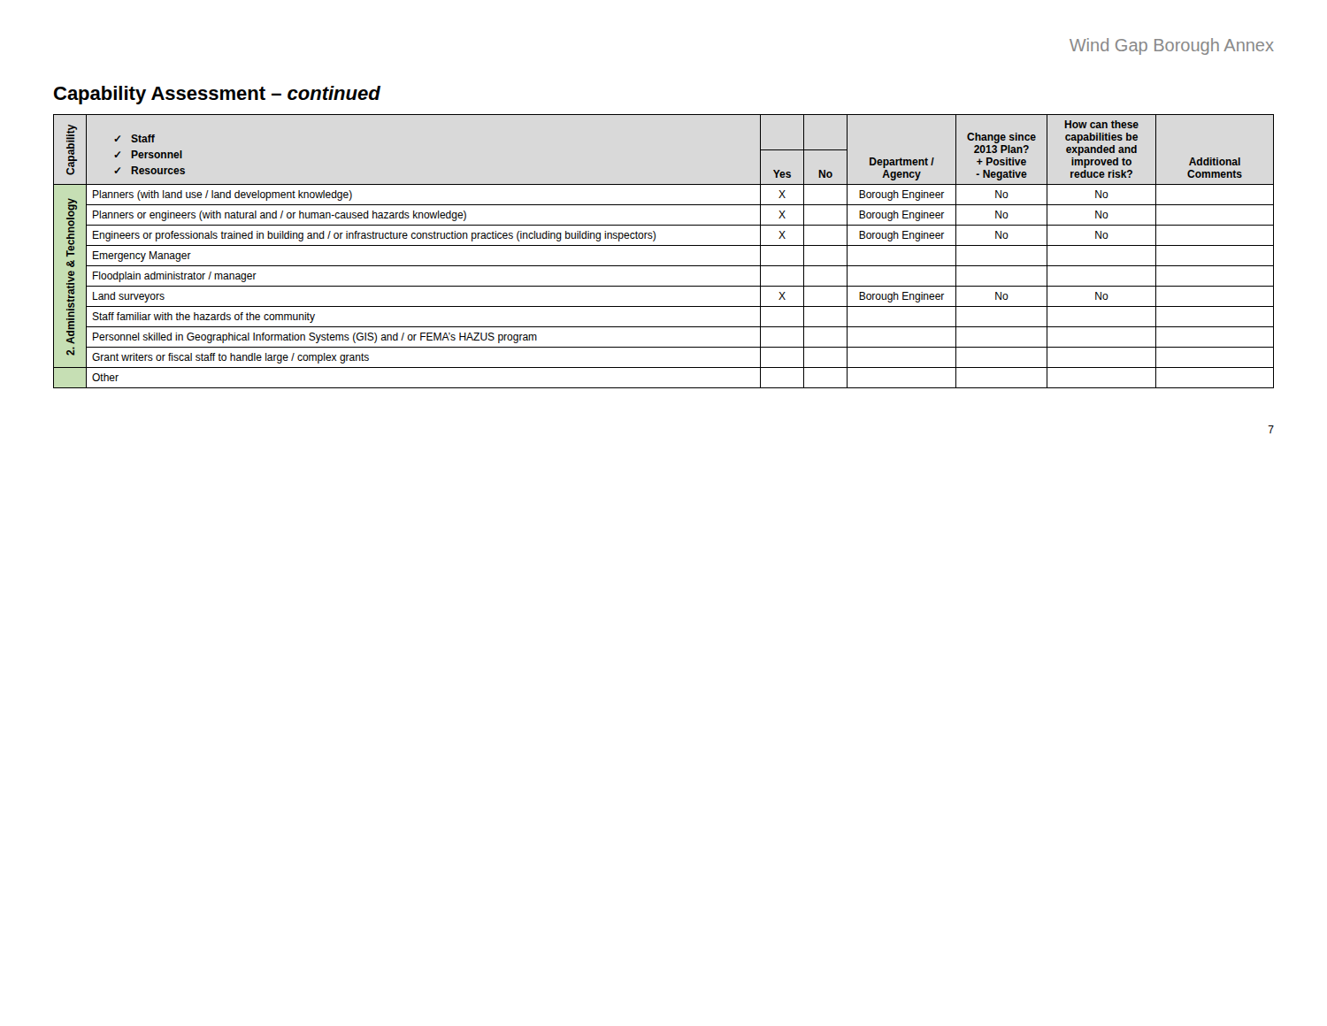Wind Gap Borough Annex
Capability Assessment – continued
| Capability | Staff Personnel Resources | | | Department / Agency | Change since 2013 Plan? + Positive - Negative | How can these capabilities be expanded and improved to reduce risk? | Additional Comments |
| --- | --- | --- | --- | --- | --- | --- | --- |
| Yes | No |
| 2. Administrative & Technology | Planners (with land use / land development knowledge) | X | | Borough Engineer | No | No | |
| Planners or engineers (with natural and / or human-caused hazards knowledge) | X | | Borough Engineer | No | No | |
| Engineers or professionals trained in building and / or infrastructure construction practices (including building inspectors) | X | | Borough Engineer | No | No | |
| Emergency Manager | | | | | | |
| Floodplain administrator / manager | | | | | | |
| Land surveyors | X | | Borough Engineer | No | No | |
| Staff familiar with the hazards of the community | | | | | | |
| Personnel skilled in Geographical Information Systems (GIS) and / or FEMA’s HAZUS program | | | | | | |
| Grant writers or fiscal staff to handle large / complex grants | | | | | | |
| | Other | | | | | | |
7